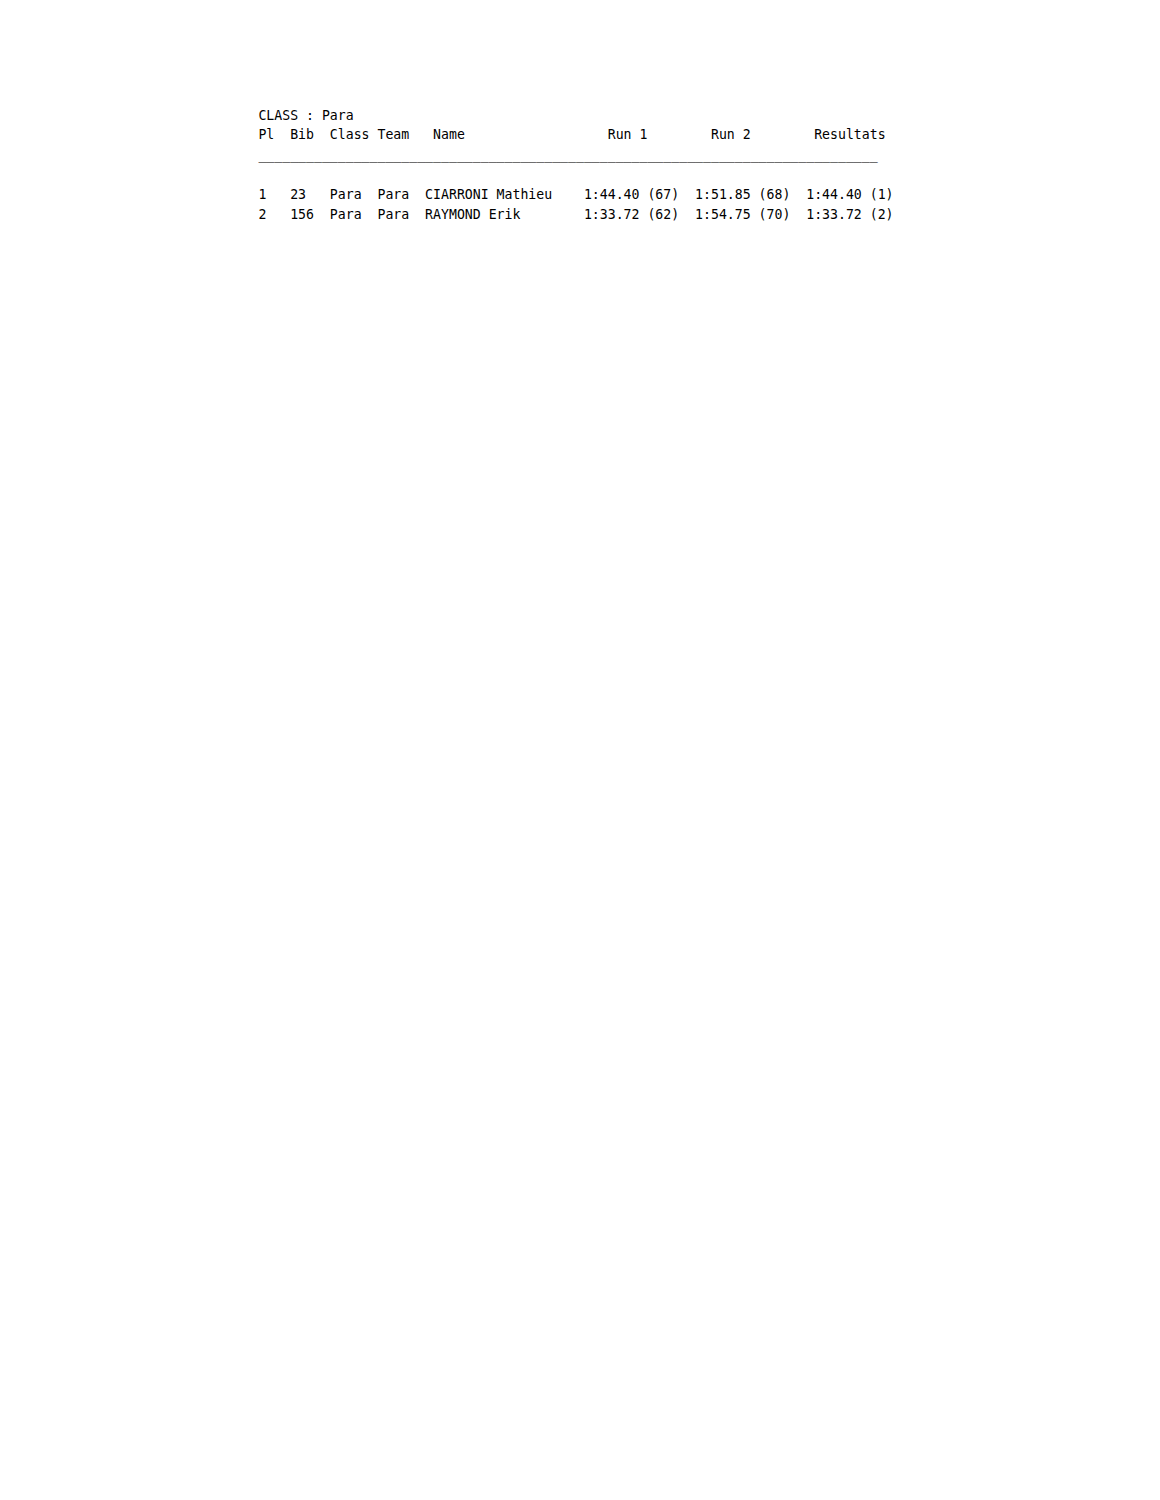CLASS : Para
Pl  Bib  Class Team   Name                  Run 1        Run 2        Resultats
______________________________________________________________________________

1   23   Para  Para  CIARRONI Mathieu    1:44.40 (67)  1:51.85 (68)  1:44.40 (1)
2   156  Para  Para  RAYMOND Erik        1:33.72 (62)  1:54.75 (70)  1:33.72 (2)